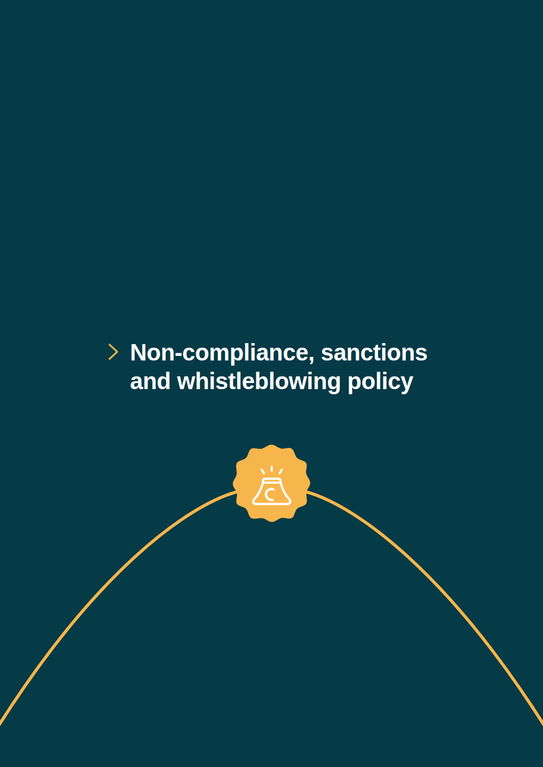Non-compliance, sanctions
and whistleblowing policy